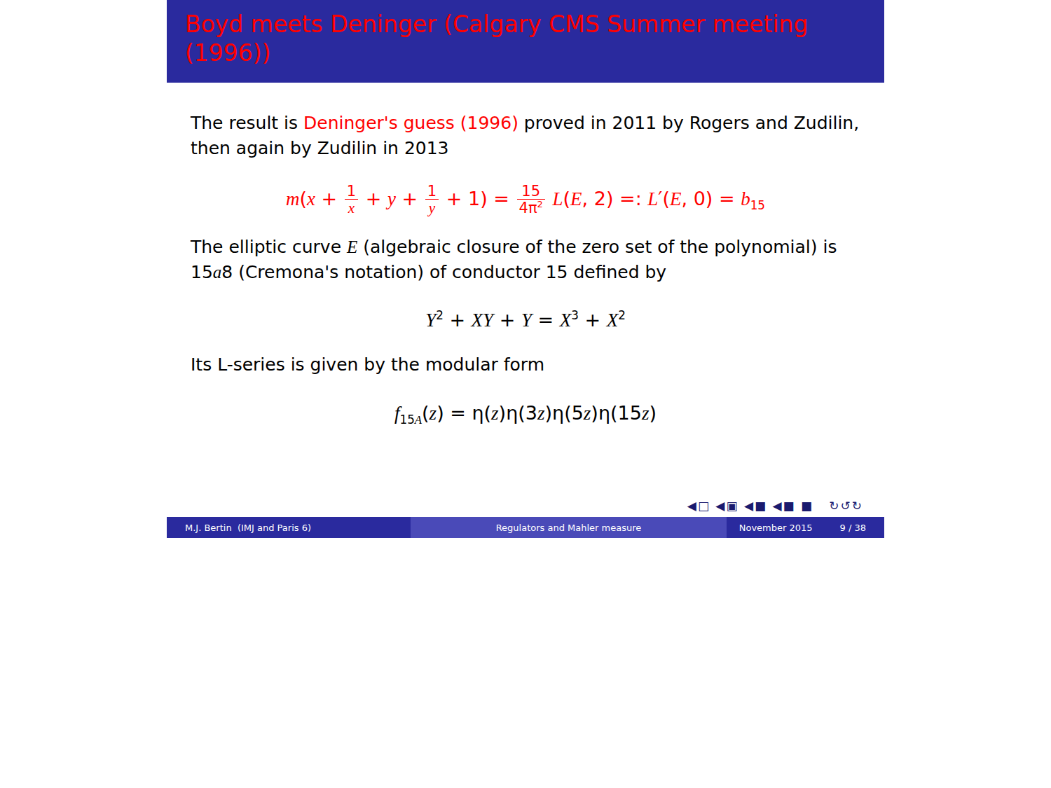Boyd meets Deninger (Calgary CMS Summer meeting (1996))
The result is Deninger's guess (1996) proved in 2011 by Rogers and Zudilin, then again by Zudilin in 2013
m(x + 1 x + y + 1 y + 1) = 154π2 L(E, 2) =: L′(E, 0) = b15
The elliptic curve E (algebraic closure of the zero set of the polynomial) is 15a8 (Cremona's notation) of conductor 15 defined by
Y2 + XY + Y = X3 + X2
Its L-series is given by the modular form
f15A(z) = η(z)η(3z)η(5z)η(15z)
◀□ ◀▣ ◀■ ◀■ ■ ↻↺↻
M.J. Bertin (IMJ and Paris 6)
Regulators and Mahler measure
November 20159 / 38